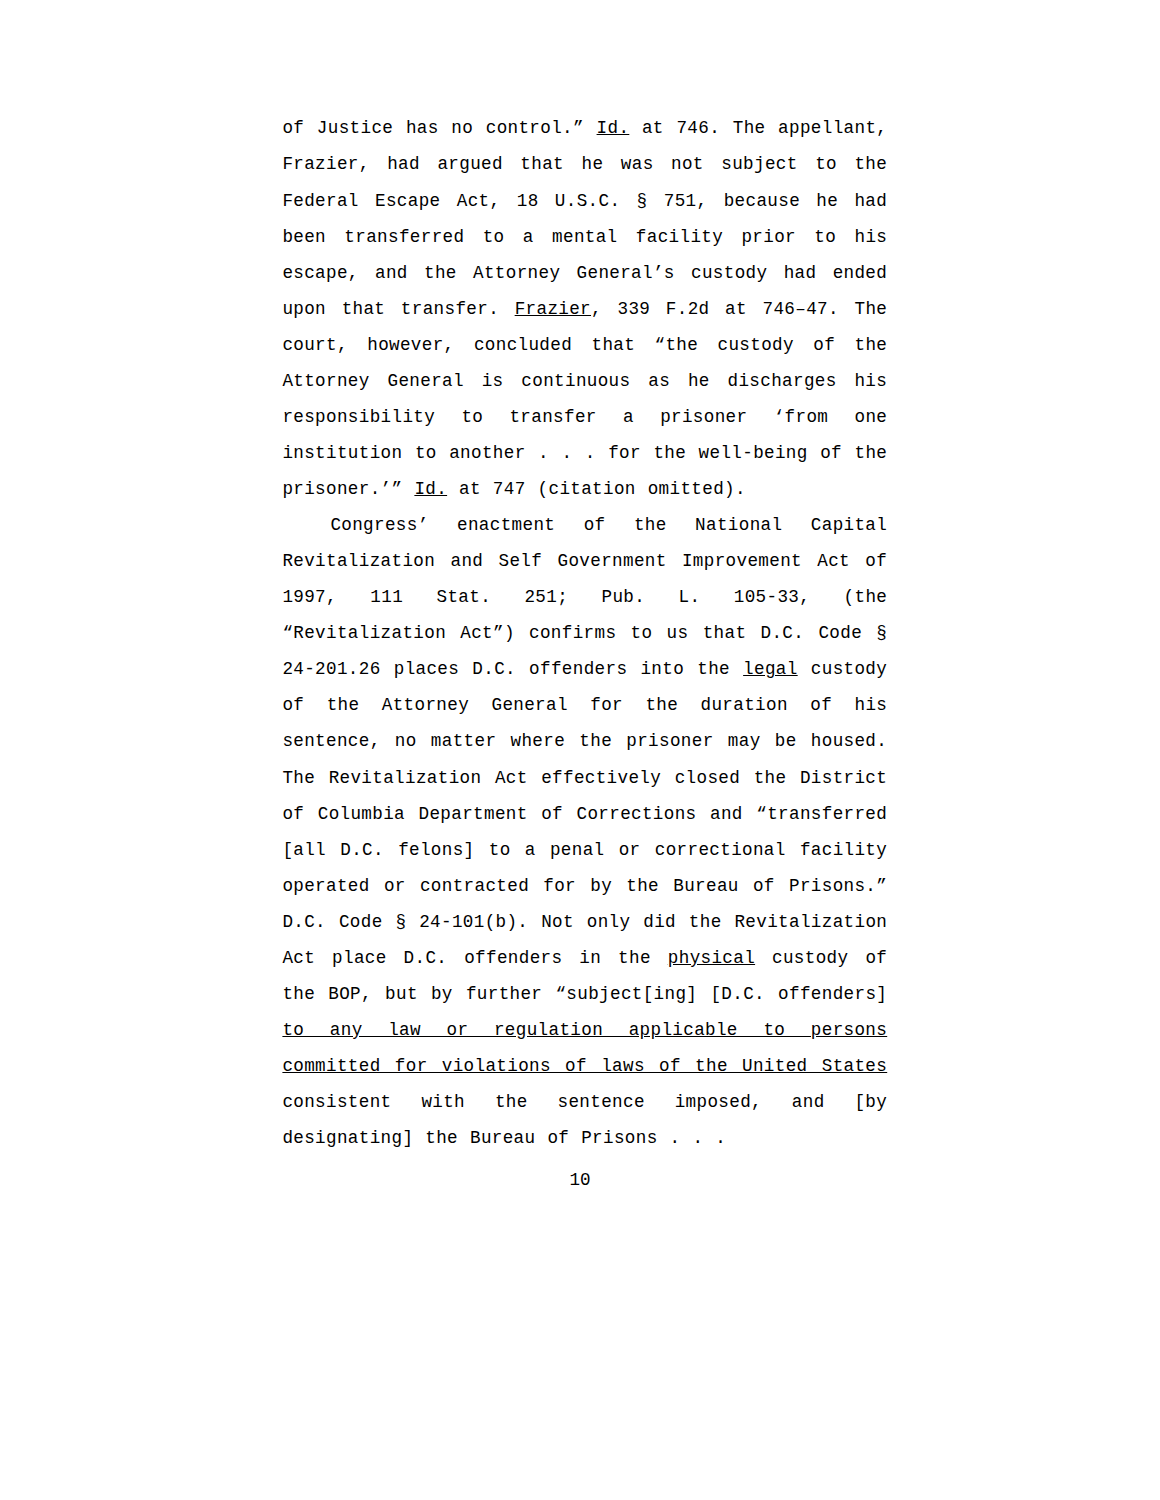of Justice has no control.” Id. at 746. The appellant, Frazier, had argued that he was not subject to the Federal Escape Act, 18 U.S.C. § 751, because he had been transferred to a mental facility prior to his escape, and the Attorney General’s custody had ended upon that transfer. Frazier, 339 F.2d at 746–47. The court, however, concluded that “the custody of the Attorney General is continuous as he discharges his responsibility to transfer a prisoner ‘from one institution to another . . . for the well-being of the prisoner.’” Id. at 747 (citation omitted).
Congress’ enactment of the National Capital Revitalization and Self Government Improvement Act of 1997, 111 Stat. 251; Pub. L. 105-33, (the “Revitalization Act”) confirms to us that D.C. Code § 24-201.26 places D.C. offenders into the legal custody of the Attorney General for the duration of his sentence, no matter where the prisoner may be housed. The Revitalization Act effectively closed the District of Columbia Department of Corrections and “transferred [all D.C. felons] to a penal or correctional facility operated or contracted for by the Bureau of Prisons.” D.C. Code § 24-101(b). Not only did the Revitalization Act place D.C. offenders in the physical custody of the BOP, but by further “subject[ing] [D.C. offenders] to any law or regulation applicable to persons committed for violations of laws of the United States consistent with the sentence imposed, and [by designating] the Bureau of Prisons . . .
10